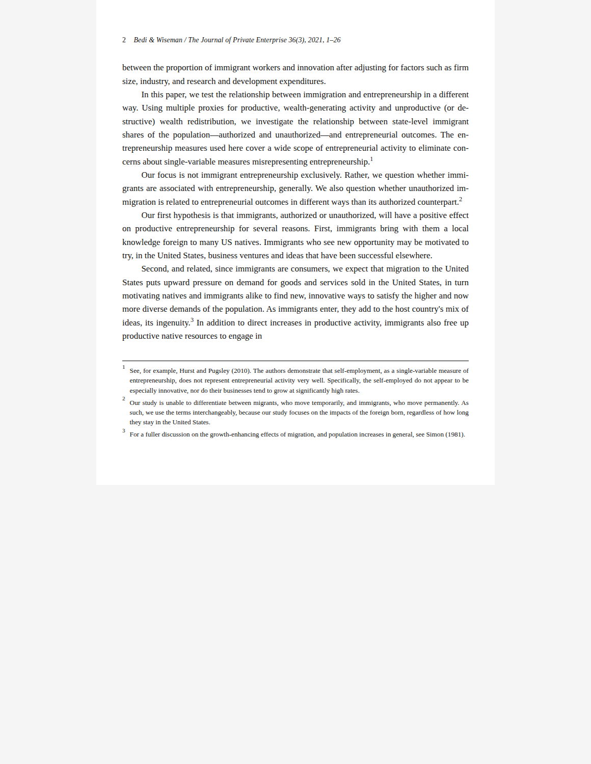2 Bedi & Wiseman / The Journal of Private Enterprise 36(3), 2021, 1–26
between the proportion of immigrant workers and innovation after adjusting for factors such as firm size, industry, and research and development expenditures.
In this paper, we test the relationship between immigration and entrepreneurship in a different way. Using multiple proxies for productive, wealth-generating activity and unproductive (or destructive) wealth redistribution, we investigate the relationship between state-level immigrant shares of the population—authorized and unauthorized—and entrepreneurial outcomes. The entrepreneurship measures used here cover a wide scope of entrepreneurial activity to eliminate concerns about single-variable measures misrepresenting entrepreneurship.1
Our focus is not immigrant entrepreneurship exclusively. Rather, we question whether immigrants are associated with entrepreneurship, generally. We also question whether unauthorized immigration is related to entrepreneurial outcomes in different ways than its authorized counterpart.2
Our first hypothesis is that immigrants, authorized or unauthorized, will have a positive effect on productive entrepreneurship for several reasons. First, immigrants bring with them a local knowledge foreign to many US natives. Immigrants who see new opportunity may be motivated to try, in the United States, business ventures and ideas that have been successful elsewhere.
Second, and related, since immigrants are consumers, we expect that migration to the United States puts upward pressure on demand for goods and services sold in the United States, in turn motivating natives and immigrants alike to find new, innovative ways to satisfy the higher and now more diverse demands of the population. As immigrants enter, they add to the host country's mix of ideas, its ingenuity.3 In addition to direct increases in productive activity, immigrants also free up productive native resources to engage in
1 See, for example, Hurst and Pugsley (2010). The authors demonstrate that self-employment, as a single-variable measure of entrepreneurship, does not represent entrepreneurial activity very well. Specifically, the self-employed do not appear to be especially innovative, nor do their businesses tend to grow at significantly high rates.
2 Our study is unable to differentiate between migrants, who move temporarily, and immigrants, who move permanently. As such, we use the terms interchangeably, because our study focuses on the impacts of the foreign born, regardless of how long they stay in the United States.
3 For a fuller discussion on the growth-enhancing effects of migration, and population increases in general, see Simon (1981).